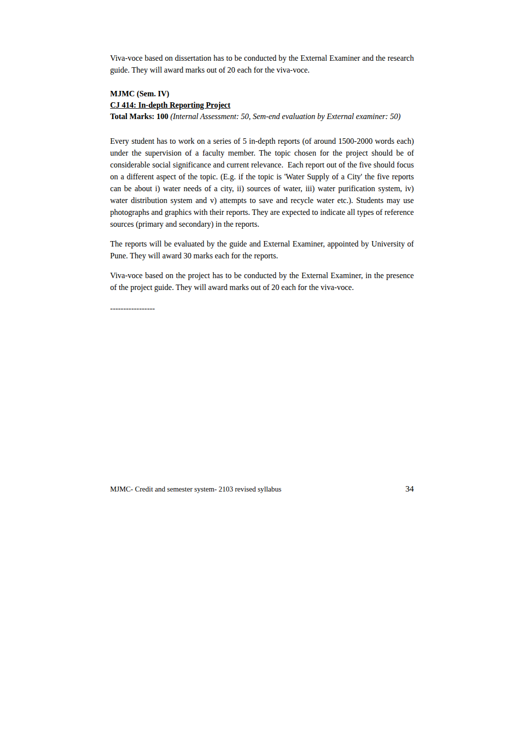Viva-voce based on dissertation has to be conducted by the External Examiner and the research guide. They will award marks out of 20 each for the viva-voce.
MJMC (Sem. IV)
CJ 414: In-depth Reporting Project
Total Marks: 100 (Internal Assessment: 50, Sem-end evaluation by External examiner: 50)
Every student has to work on a series of 5 in-depth reports (of around 1500-2000 words each) under the supervision of a faculty member. The topic chosen for the project should be of considerable social significance and current relevance. Each report out of the five should focus on a different aspect of the topic. (E.g. if the topic is 'Water Supply of a City' the five reports can be about i) water needs of a city, ii) sources of water, iii) water purification system, iv) water distribution system and v) attempts to save and recycle water etc.). Students may use photographs and graphics with their reports. They are expected to indicate all types of reference sources (primary and secondary) in the reports.
The reports will be evaluated by the guide and External Examiner, appointed by University of Pune. They will award 30 marks each for the reports.
Viva-voce based on the project has to be conducted by the External Examiner, in the presence of the project guide. They will award marks out of 20 each for the viva-voce.
-----------------
MJMC- Credit and semester system- 2103 revised syllabus 34